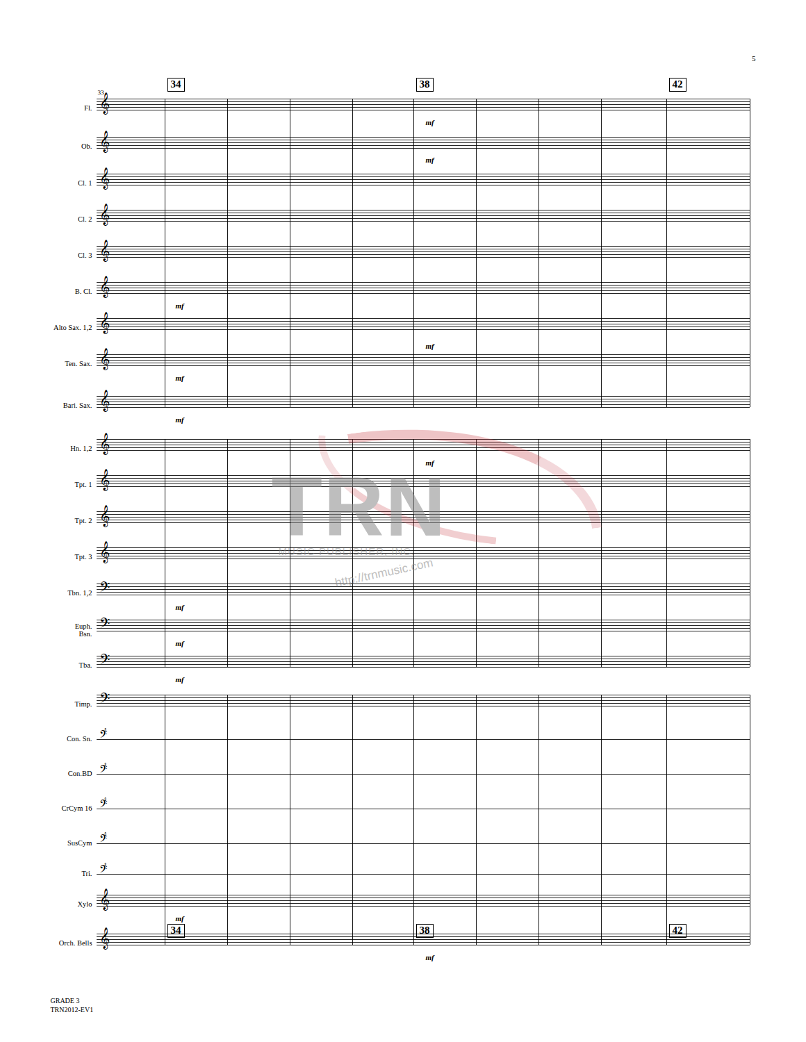5
33
34
38
42
34
38
42
Fl.
Ob.
Cl. 1
Cl. 2
Cl. 3
B. Cl.
Alto Sax. 1,2
Ten. Sax.
Bari. Sax.
Hn. 1,2
Tpt. 1
Tpt. 2
Tpt. 3
Tbn. 1,2
Euph.
Bsn.
Tba.
Timp.
Con. Sn.
Con.BD
CrCym 16
SusCym
Tri.
Xylo
Orch. Bells
𝄞
𝄞
𝄞
𝄞
𝄞
𝄞
𝄞
𝄞
𝄞
𝄞
𝄞
𝄞
𝄞
𝄢
𝄢
𝄢
𝄢
𝄞
𝄞
𝄣
𝄣
𝄣
𝄣
𝄣
mf
mf
mf
mf
mf
mf
mf
mf
mf
mf
mf
mf
TRN
MUSIC PUBLISHER, INC.
http://trnmusic.com
GRADE 3
TRN2012-EV1